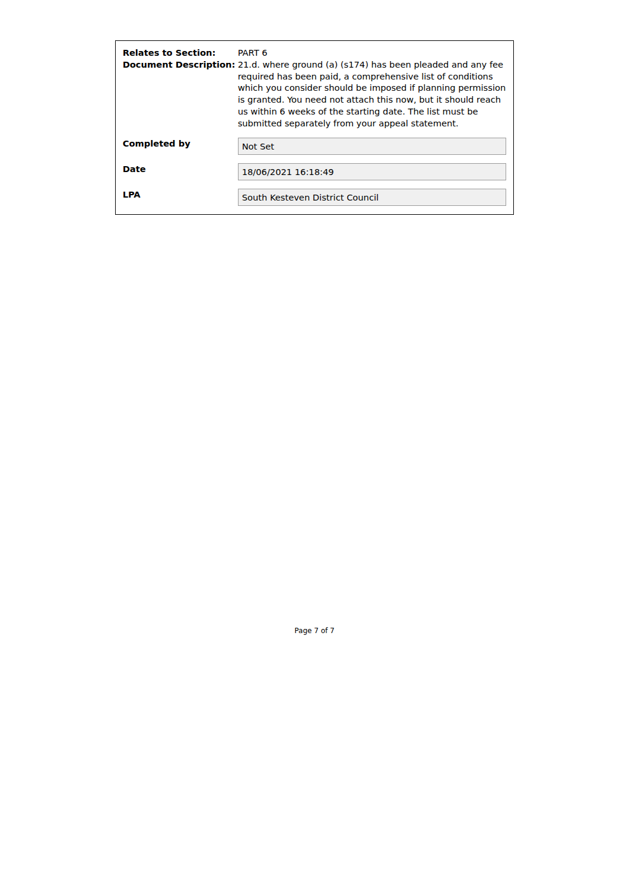| Relates to Section: | PART 6 |
| Document Description: | 21.d. where ground (a) (s174) has been pleaded and any fee required has been paid, a comprehensive list of conditions which you consider should be imposed if planning permission is granted. You need not attach this now, but it should reach us within 6 weeks of the starting date. The list must be submitted separately from your appeal statement. |
| Completed by | Not Set |
| Date | 18/06/2021 16:18:49 |
| LPA | South Kesteven District Council |
Page 7 of 7